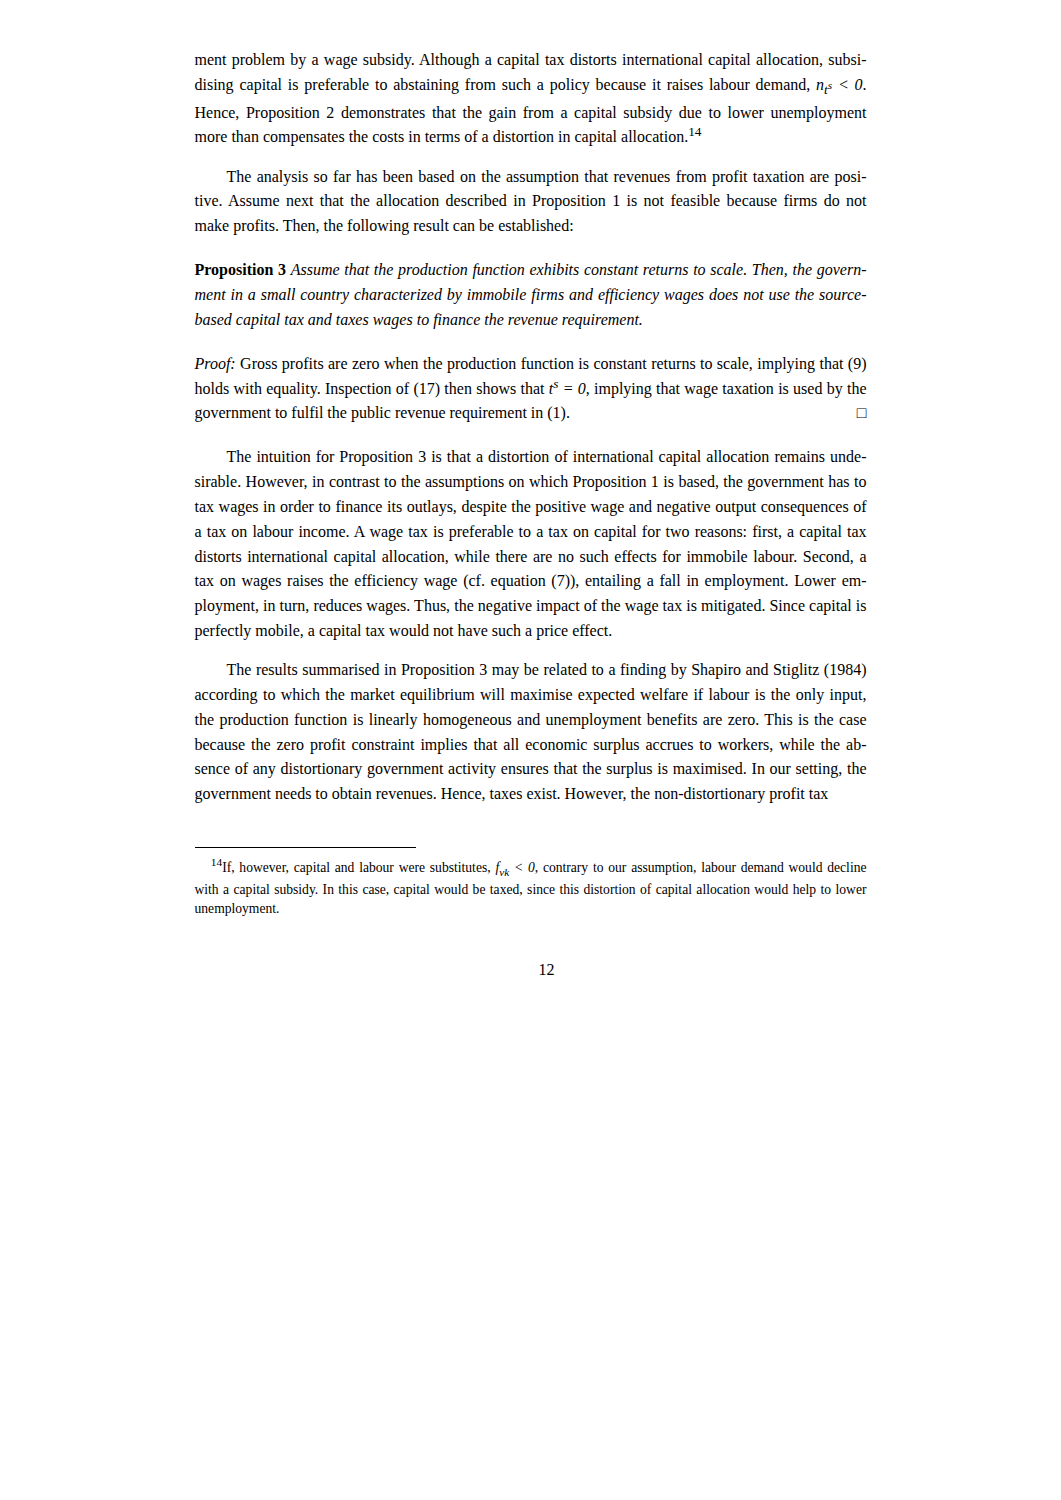ment problem by a wage subsidy. Although a capital tax distorts international capital allocation, subsidising capital is preferable to abstaining from such a policy because it raises labour demand, nts < 0. Hence, Proposition 2 demonstrates that the gain from a capital subsidy due to lower unemployment more than compensates the costs in terms of a distortion in capital allocation.14
The analysis so far has been based on the assumption that revenues from profit taxation are positive. Assume next that the allocation described in Proposition 1 is not feasible because firms do not make profits. Then, the following result can be established:
Proposition 3 Assume that the production function exhibits constant returns to scale. Then, the government in a small country characterized by immobile firms and efficiency wages does not use the source-based capital tax and taxes wages to finance the revenue requirement.
Proof: Gross profits are zero when the production function is constant returns to scale, implying that (9) holds with equality. Inspection of (17) then shows that ts = 0, implying that wage taxation is used by the government to fulfil the public revenue requirement in (1). □
The intuition for Proposition 3 is that a distortion of international capital allocation remains undesirable. However, in contrast to the assumptions on which Proposition 1 is based, the government has to tax wages in order to finance its outlays, despite the positive wage and negative output consequences of a tax on labour income. A wage tax is preferable to a tax on capital for two reasons: first, a capital tax distorts international capital allocation, while there are no such effects for immobile labour. Second, a tax on wages raises the efficiency wage (cf. equation (7)), entailing a fall in employment. Lower employment, in turn, reduces wages. Thus, the negative impact of the wage tax is mitigated. Since capital is perfectly mobile, a capital tax would not have such a price effect.
The results summarised in Proposition 3 may be related to a finding by Shapiro and Stiglitz (1984) according to which the market equilibrium will maximise expected welfare if labour is the only input, the production function is linearly homogeneous and unemployment benefits are zero. This is the case because the zero profit constraint implies that all economic surplus accrues to workers, while the absence of any distortionary government activity ensures that the surplus is maximised. In our setting, the government needs to obtain revenues. Hence, taxes exist. However, the non-distortionary profit tax
14If, however, capital and labour were substitutes, fvk < 0, contrary to our assumption, labour demand would decline with a capital subsidy. In this case, capital would be taxed, since this distortion of capital allocation would help to lower unemployment.
12